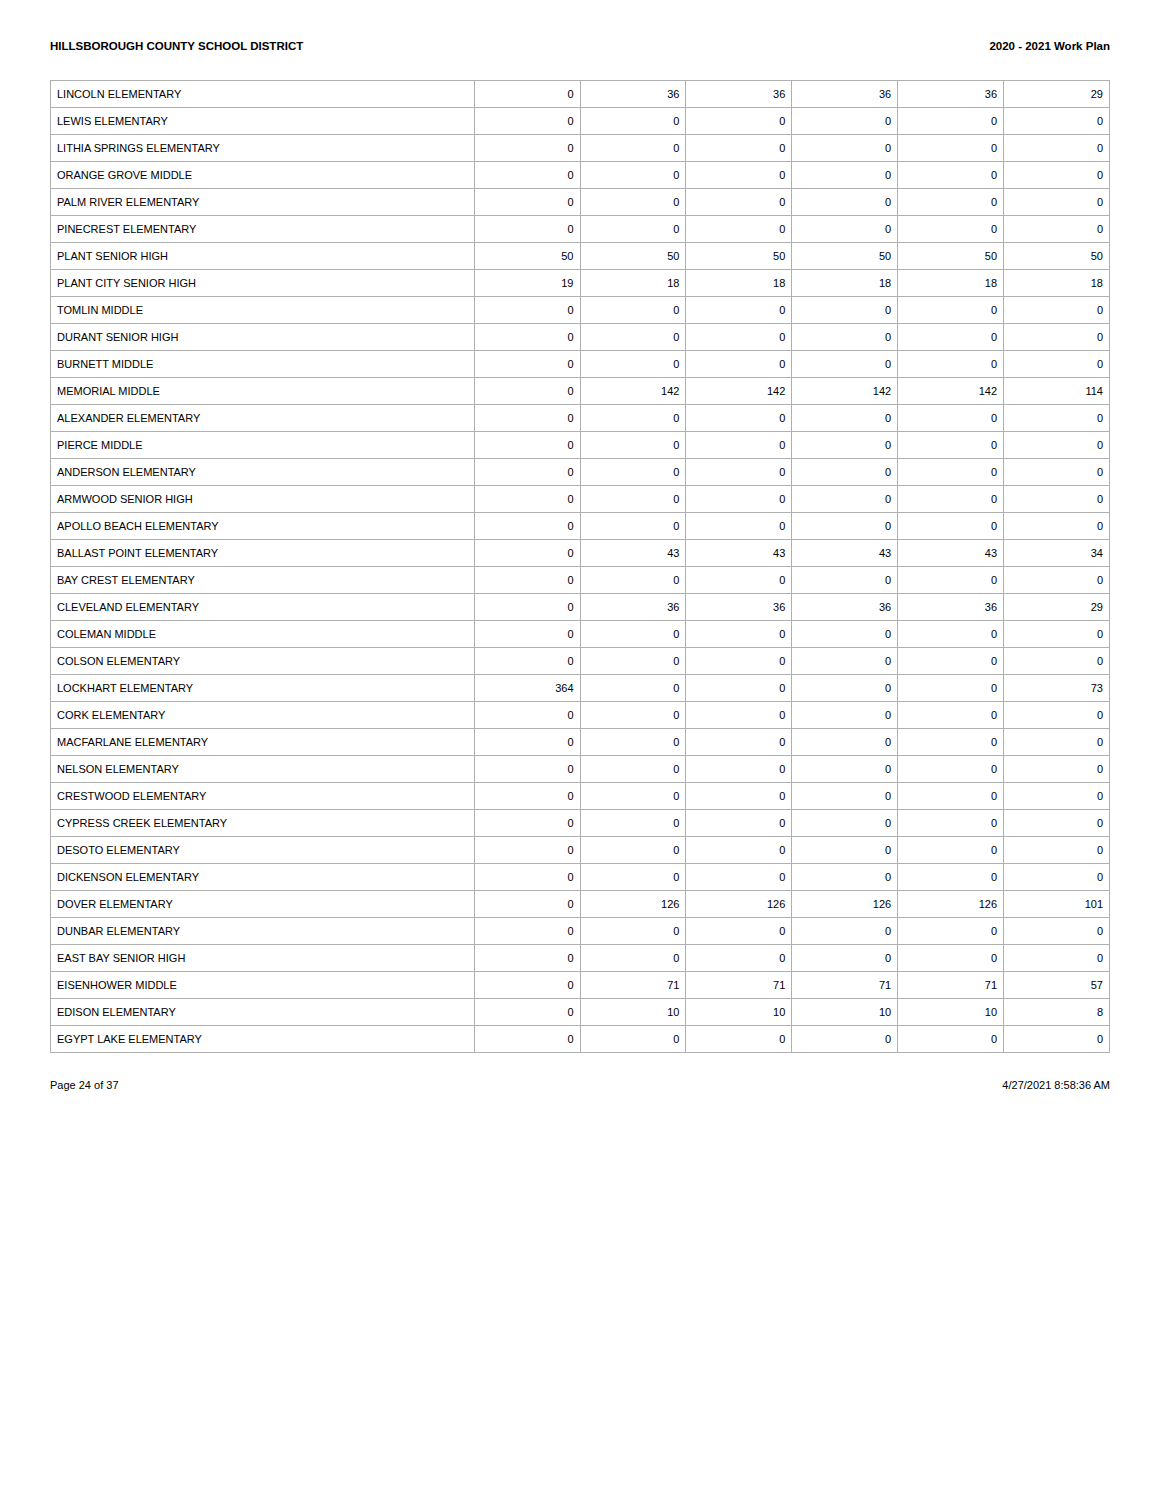HILLSBOROUGH COUNTY SCHOOL DISTRICT 2020 - 2021 Work Plan
| LINCOLN ELEMENTARY | 0 | 36 | 36 | 36 | 36 | 29 |
| LEWIS ELEMENTARY | 0 | 0 | 0 | 0 | 0 | 0 |
| LITHIA SPRINGS ELEMENTARY | 0 | 0 | 0 | 0 | 0 | 0 |
| ORANGE GROVE MIDDLE | 0 | 0 | 0 | 0 | 0 | 0 |
| PALM RIVER ELEMENTARY | 0 | 0 | 0 | 0 | 0 | 0 |
| PINECREST ELEMENTARY | 0 | 0 | 0 | 0 | 0 | 0 |
| PLANT SENIOR HIGH | 50 | 50 | 50 | 50 | 50 | 50 |
| PLANT CITY SENIOR HIGH | 19 | 18 | 18 | 18 | 18 | 18 |
| TOMLIN MIDDLE | 0 | 0 | 0 | 0 | 0 | 0 |
| DURANT SENIOR HIGH | 0 | 0 | 0 | 0 | 0 | 0 |
| BURNETT MIDDLE | 0 | 0 | 0 | 0 | 0 | 0 |
| MEMORIAL MIDDLE | 0 | 142 | 142 | 142 | 142 | 114 |
| ALEXANDER ELEMENTARY | 0 | 0 | 0 | 0 | 0 | 0 |
| PIERCE MIDDLE | 0 | 0 | 0 | 0 | 0 | 0 |
| ANDERSON ELEMENTARY | 0 | 0 | 0 | 0 | 0 | 0 |
| ARMWOOD SENIOR HIGH | 0 | 0 | 0 | 0 | 0 | 0 |
| APOLLO BEACH ELEMENTARY | 0 | 0 | 0 | 0 | 0 | 0 |
| BALLAST POINT ELEMENTARY | 0 | 43 | 43 | 43 | 43 | 34 |
| BAY CREST ELEMENTARY | 0 | 0 | 0 | 0 | 0 | 0 |
| CLEVELAND ELEMENTARY | 0 | 36 | 36 | 36 | 36 | 29 |
| COLEMAN MIDDLE | 0 | 0 | 0 | 0 | 0 | 0 |
| COLSON ELEMENTARY | 0 | 0 | 0 | 0 | 0 | 0 |
| LOCKHART ELEMENTARY | 364 | 0 | 0 | 0 | 0 | 73 |
| CORK ELEMENTARY | 0 | 0 | 0 | 0 | 0 | 0 |
| MACFARLANE ELEMENTARY | 0 | 0 | 0 | 0 | 0 | 0 |
| NELSON ELEMENTARY | 0 | 0 | 0 | 0 | 0 | 0 |
| CRESTWOOD ELEMENTARY | 0 | 0 | 0 | 0 | 0 | 0 |
| CYPRESS CREEK ELEMENTARY | 0 | 0 | 0 | 0 | 0 | 0 |
| DESOTO ELEMENTARY | 0 | 0 | 0 | 0 | 0 | 0 |
| DICKENSON ELEMENTARY | 0 | 0 | 0 | 0 | 0 | 0 |
| DOVER ELEMENTARY | 0 | 126 | 126 | 126 | 126 | 101 |
| DUNBAR ELEMENTARY | 0 | 0 | 0 | 0 | 0 | 0 |
| EAST BAY SENIOR HIGH | 0 | 0 | 0 | 0 | 0 | 0 |
| EISENHOWER MIDDLE | 0 | 71 | 71 | 71 | 71 | 57 |
| EDISON ELEMENTARY | 0 | 10 | 10 | 10 | 10 | 8 |
| EGYPT LAKE ELEMENTARY | 0 | 0 | 0 | 0 | 0 | 0 |
Page 24 of 37 4/27/2021 8:58:36 AM